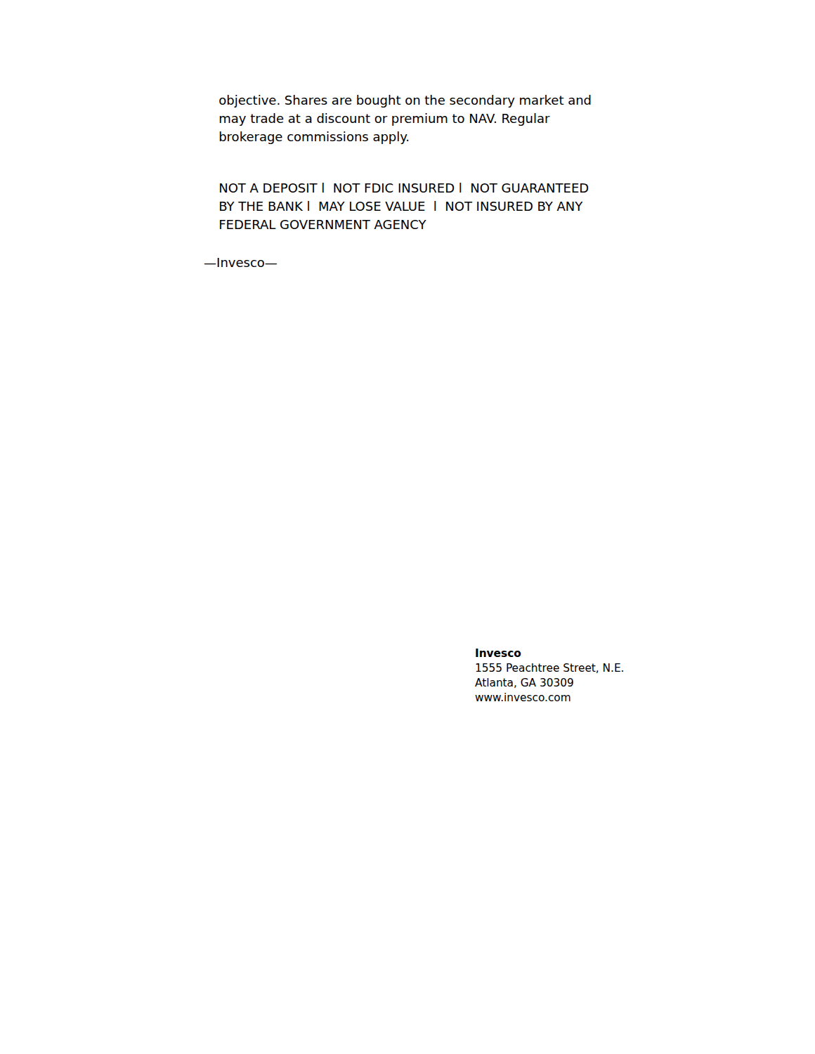objective. Shares are bought on the secondary market and may trade at a discount or premium to NAV. Regular brokerage commissions apply.
NOT A DEPOSIT l NOT FDIC INSURED l NOT GUARANTEED BY THE BANK l MAY LOSE VALUE l NOT INSURED BY ANY FEDERAL GOVERNMENT AGENCY
—Invesco—
Invesco
1555 Peachtree Street, N.E.
Atlanta, GA 30309
www.invesco.com